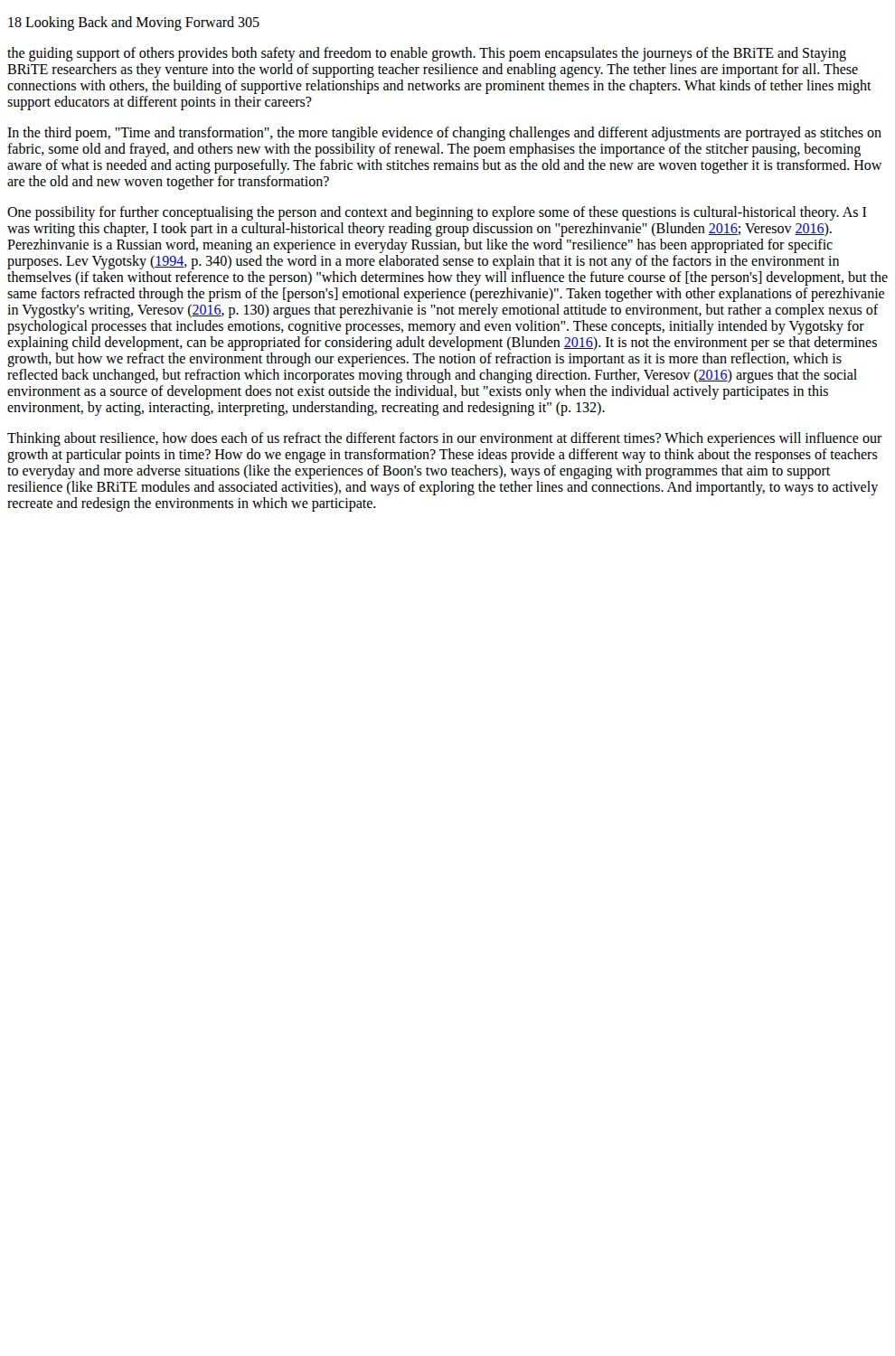18 Looking Back and Moving Forward 305
the guiding support of others provides both safety and freedom to enable growth. This poem encapsulates the journeys of the BRiTE and Staying BRiTE researchers as they venture into the world of supporting teacher resilience and enabling agency. The tether lines are important for all. These connections with others, the building of supportive relationships and networks are prominent themes in the chapters. What kinds of tether lines might support educators at different points in their careers?
In the third poem, "Time and transformation", the more tangible evidence of changing challenges and different adjustments are portrayed as stitches on fabric, some old and frayed, and others new with the possibility of renewal. The poem emphasises the importance of the stitcher pausing, becoming aware of what is needed and acting purposefully. The fabric with stitches remains but as the old and the new are woven together it is transformed. How are the old and new woven together for transformation?
One possibility for further conceptualising the person and context and beginning to explore some of these questions is cultural-historical theory. As I was writing this chapter, I took part in a cultural-historical theory reading group discussion on "perezhinvanie" (Blunden 2016; Veresov 2016). Perezhinvanie is a Russian word, meaning an experience in everyday Russian, but like the word "resilience" has been appropriated for specific purposes. Lev Vygotsky (1994, p. 340) used the word in a more elaborated sense to explain that it is not any of the factors in the environment in themselves (if taken without reference to the person) "which determines how they will influence the future course of [the person's] development, but the same factors refracted through the prism of the [person's] emotional experience (perezhivanie)". Taken together with other explanations of perezhivanie in Vygostky's writing, Veresov (2016, p. 130) argues that perezhivanie is "not merely emotional attitude to environment, but rather a complex nexus of psychological processes that includes emotions, cognitive processes, memory and even volition". These concepts, initially intended by Vygotsky for explaining child development, can be appropriated for considering adult development (Blunden 2016). It is not the environment per se that determines growth, but how we refract the environment through our experiences. The notion of refraction is important as it is more than reflection, which is reflected back unchanged, but refraction which incorporates moving through and changing direction. Further, Veresov (2016) argues that the social environment as a source of development does not exist outside the individual, but "exists only when the individual actively participates in this environment, by acting, interacting, interpreting, understanding, recreating and redesigning it" (p. 132).
Thinking about resilience, how does each of us refract the different factors in our environment at different times? Which experiences will influence our growth at particular points in time? How do we engage in transformation? These ideas provide a different way to think about the responses of teachers to everyday and more adverse situations (like the experiences of Boon's two teachers), ways of engaging with programmes that aim to support resilience (like BRiTE modules and associated activities), and ways of exploring the tether lines and connections. And importantly, to ways to actively recreate and redesign the environments in which we participate.